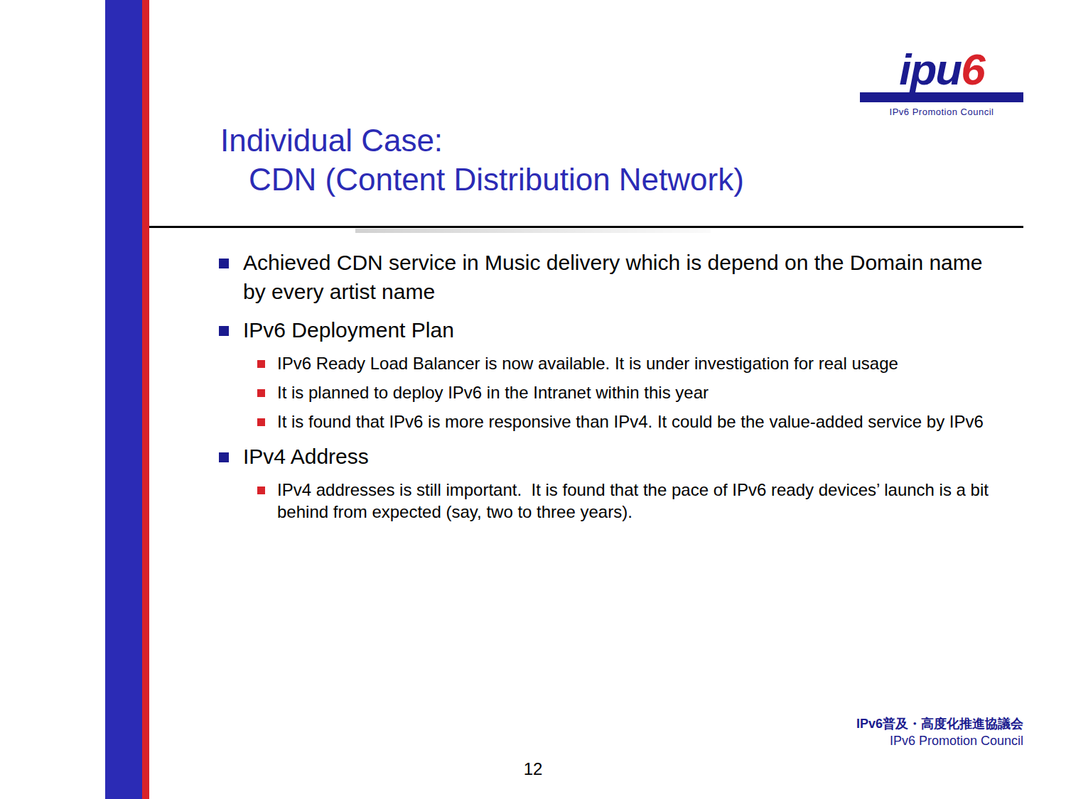ipu6
IPv6 Promotion Council
Individual Case: CDN (Content Distribution Network)
Achieved CDN service in Music delivery which is depend on the Domain name by every artist name
IPv6 Deployment Plan
IPv6 Ready Load Balancer is now available. It is under investigation for real usage
It is planned to deploy IPv6 in the Intranet within this year
It is found that IPv6 is more responsive than IPv4. It could be the value-added service by IPv6
IPv4 Address
IPv4 addresses is still important. It is found that the pace of IPv6 ready devices’ launch is a bit behind from expected (say, two to three years).
IPv6普及・高度化推進協議会
IPv6 Promotion Council
12